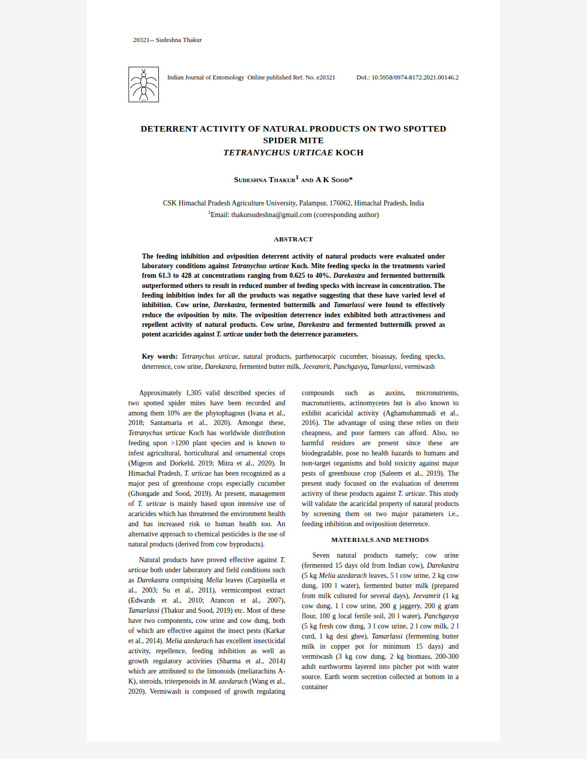20321-- Sudeshna Thakur
ENT
Indian Journal of Entomology Online published Ref. No. e20321 DoI.: 10.5958/0974-8172.2021.00146.2
Deterrent Activity of Natural Products on Two Spotted Spider Mite
Tetranychus urticae Koch
Sudeshna Thakur1 and A K Sood*
CSK Himachal Pradesh Agriculture University, Palampur, 176062, Himachal Pradesh, India
1Email: thakursudeshna@gmail.com (corresponding author)
ABSTRACT
The feeding inhibition and oviposition deterrent activity of natural products were evaluated under laboratory conditions against Tetranychus urticae Koch. Mite feeding specks in the treatments varied from 61.3 to 428 at concentrations ranging from 0.625 to 40%. Darekastra and fermented buttermilk outperformed others to result in reduced number of feeding specks with increase in concentration. The feeding inhibition index for all the products was negative suggesting that these have varied level of inhibition. Cow urine, Darekastra, fermented buttermilk and Tamarlassi were found to effectively reduce the oviposition by mite. The oviposition deterrence index exhibited both attractiveness and repellent activity of natural products. Cow urine, Darekastra and fermented buttermilk proved as potent acaricides against T. urticae under both the deterrence parameters.
Key words: Tetranychus urticae, natural products, parthenocarpic cucumber, bioassay, feeding specks, deterrence, cow urine, Darekastra, fermented butter milk, Jeevamrit, Panchgavya, Tamarlassi, vermiwash
Approximately 1,305 valid described species of two spotted spider mites have been recorded and among them 10% are the phytophagous (Ivana et al., 2018; Santamaria et al., 2020). Amongst these, Tetranychus urticae Koch has worldwide distribution feeding upon >1200 plant species and is known to infest agricultural, horticultural and ornamental crops (Migeon and Dorkeld, 2019; Mitra et al., 2020). In Himachal Pradesh, T. urticae has been recognized as a major pest of greenhouse crops especially cucumber (Ghongade and Sood, 2019). At present, management of T. urticae is mainly based upon intensive use of acaricides which has threatened the environment health and has increased risk to human health too. An alternative approach to chemical pesticides is the use of natural products (derived from cow byproducts).
Natural products have proved effective against T. urticae both under laboratory and field conditions such as Darekastra comprising Melia leaves (Carpinella et al., 2003; Su et al., 2011), vermicompost extract (Edwards et al., 2010; Arancon et al., 2007), Tamarlassi (Thakur and Sood, 2019) etc. Most of these have two components, cow urine and cow dung, both of which are effective against the insect pests (Karkar et al., 2014). Melia azedarach has excellent insecticidal activity, repellence, feeding inhibition as well as growth regulatory activities (Sharma et al., 2014) which are attributed to the limonoids (meliarachins A-K), steroids, triterpenoids in M. azedarach (Wang et al., 2020). Vermiwash is composed of growth regulating compounds such as auxins, micronutrients, macronutrients, actinomycetes but is also known to exhibit acaricidal activity (Aghamohammadi et al., 2016). The advantage of using these relies on their cheapness, and poor farmers can afford. Also, no harmful residues are present since these are biodegradable, pose no health hazards to humans and non-target organisms and hold toxicity against major pests of greenhouse crop (Saleem et al., 2019). The present study focused on the evaluation of deterrent activity of these products against T. urticae. This study will validate the acaricidal property of natural products by screening them on two major parameters i.e., feeding inhibition and oviposition deterrence.
MATERIALS AND METHODS
Seven natural products namely; cow urine (fermented 15 days old from Indian cow), Darekastra (5 kg Melia azedarach leaves, 5 l cow urine, 2 kg cow dung, 100 l water), fermented butter milk (prepared from milk cultured for several days), Jeevamrit (1 kg cow dung, 1 l cow urine, 200 g jaggery, 200 g gram flour, 100 g local fertile soil, 20 l water), Panchgavya (5 kg fresh cow dung, 3 l cow urine, 2 l cow milk, 2 l curd, 1 kg desi ghee), Tamarlassi (fermenting butter milk in copper pot for minimum 15 days) and vermiwash (3 kg cow dung, 2 kg biomass, 200-300 adult earthworms layered into pitcher pot with water source. Earth worm secretion collected at bottom in a container